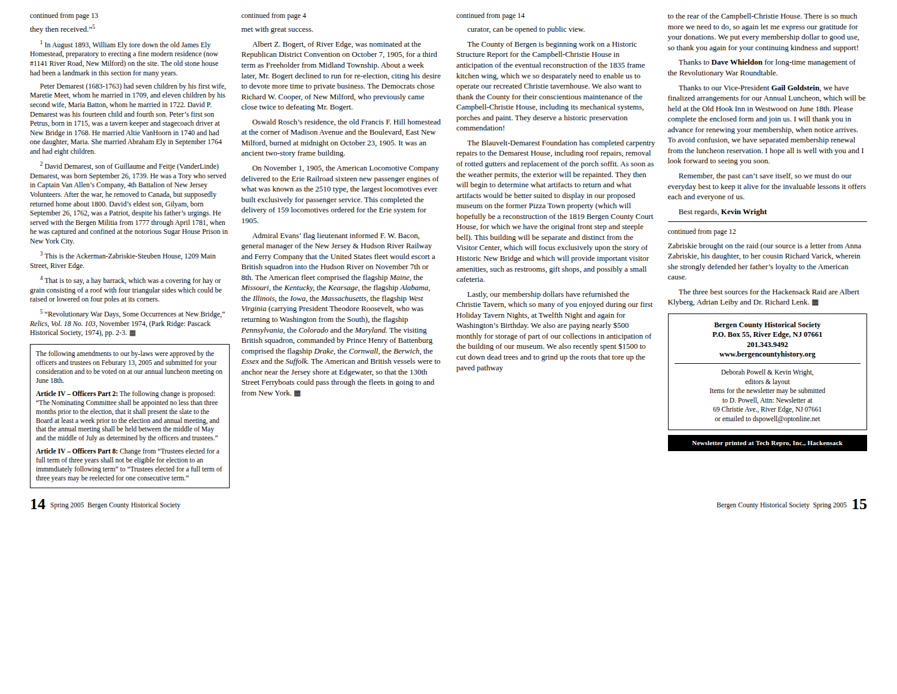continued from page 13
they then received.”5
1 In August 1893, William Ely tore down the old James Ely Homestead, preparatory to erecting a fine modern residence (now #1141 River Road, New Milford) on the site. The old stone house had been a landmark in this section for many years.
Peter Demarest (1683-1763) had seven children by his first wife, Maretie Meet, whom he married in 1709, and eleven children by his second wife, Maria Batton, whom he married in 1722. David P. Demarest was his fourteen child and fourth son. Peter’s first son Petrus, born in 1715, was a tavern keeper and stagecoach driver at New Bridge in 1768. He married Altie VanHoorn in 1740 and had one daughter, Maria. She married Abraham Ely in September 1764 and had eight children.
2 David Demarest, son of Guillaume and Feitje (VanderLinde) Demarest, was born September 26, 1739. He was a Tory who served in Captain Van Allen’s Company, 4th Battalion of New Jersey Volunteers. After the war, he removed to Canada, but supposedly returned home about 1800. David’s eldest son, Gilyam, born September 26, 1762, was a Patriot, despite his father’s urgings. He served with the Bergen Militia from 1777 through April 1781, when he was captured and confined at the notorious Sugar House Prison in New York City.
3 This is the Ackerman-Zabriskie-Steuben House, 1209 Main Street, River Edge.
4 That is to say, a hay barrack, which was a covering for hay or grain consisting of a roof with four triangular sides which could be raised or lowered on four poles at its corners.
5 “Revolutionary War Days, Some Occurrences at New Bridge,” Relics, Vol. 18 No. 103, November 1974, (Park Ridge: Pascack Historical Society, 1974), pp. 2-3. ▦
The following amendments to our by-laws were approved by the officers and trustees on Feburary 13, 2005 and submitted for your consideration and to be voted on at our annual luncheon meeting on June 18th.
Article IV – Officers Part 2: The following change is proposed: “The Nominating Committee shall be appointed no less than three months prior to the election, that it shall present the slate to the Board at least a week prior to the election and annual meeting, and that the annual meeting shall be held between the middle of May and the middle of July as determined by the officers and trustees.”
Article IV – Officers Part 8: Change from “Trustees elected for a full term of three years shall not be eligible for election to an immmdiately following term” to “Trustees elected for a full term of three years may be reelected for one consecutive term.”
continued from page 4
met with great success.
Albert Z. Bogert, of River Edge, was nominated at the Republican District Convention on October 7, 1905, for a third term as Freeholder from Midland Township. About a week later, Mr. Bogert declined to run for re-election, citing his desire to devote more time to private business. The Democrats chose Richard W. Cooper, of New Milford, who previously came close twice to defeating Mr. Bogert.
Oswald Rosch’s residence, the old Francis F. Hill homestead at the corner of Madison Avenue and the Boulevard, East New Milford, burned at midnight on October 23, 1905. It was an ancient two-story frame building.
On November 1, 1905, the American Locomotive Company delivered to the Erie Railroad sixteen new passenger engines of what was known as the 2510 type, the largest locomotives ever built exclusively for passenger service. This completed the delivery of 159 locomotives ordered for the Erie system for 1905.
Admiral Evans’ flag lieutenant informed F. W. Bacon, general manager of the New Jersey & Hudson River Railway and Ferry Company that the United States fleet would escort a British squadron into the Hudson River on November 7th or 8th. The American fleet comprised the flagship Maine, the Missouri, the Kentucky, the Kearsage, the flagship Alabama, the Illinois, the Iowa, the Massachusetts, the flagship West Virginia (carrying President Theodore Roosevelt, who was returning to Washington from the South), the flagship Pennsylvania, the Colorado and the Maryland. The visiting British squadron, commanded by Prince Henry of Battenburg comprised the flagship Drake, the Cornwall, the Berwich, the Essex and the Suffolk. The American and British vessels were to anchor near the Jersey shore at Edgewater, so that the 130th Street Ferryboats could pass through the fleets in going to and from New York. ▦
14 Spring 2005 Bergen County Historical Society
continued from page 14
curator, can be opened to public view.
The County of Bergen is beginning work on a Historic Structure Report for the Campbell-Christie House in anticipation of the eventual reconstruction of the 1835 frame kitchen wing, which we so desparately need to enable us to operate our recreated Christie tavernhouse. We also want to thank the County for their conscientious maintenance of the Campbell-Christie House, including its mechanical systems, porches and paint. They deserve a historic preservation commendation!
The Blauvelt-Demarest Foundation has completed carpentry repairs to the Demarest House, including roof repairs, removal of rotted gutters and replacement of the porch soffit. As soon as the weather permits, the exterior will be repainted. They then will begin to determine what artifacts to return and what artifacts would be better suited to display in our proposed museum on the former Pizza Town property (which will hopefully be a reconstruction of the 1819 Bergen County Court House, for which we have the original front step and steeple bell). This building will be separate and distinct from the Visitor Center, which will focus exclusively upon the story of Historic New Bridge and which will provide important visitor amenities, such as restrooms, gift shops, and possibly a small cafeteria.
Lastly, our membership dollars have refurnished the Christie Tavern, which so many of you enjoyed during our first Holiday Tavern Nights, at Twelfth Night and again for Washington’s Birthday. We also are paying nearly $500 monthly for storage of part of our collections in anticipation of the building of our museum. We also recently spent $1500 to cut down dead trees and to grind up the roots that tore up the paved pathway
to the rear of the Campbell-Christie House. There is so much more we need to do, so again let me express our gratitude for your donations. We put every membership dollar to good use, so thank you again for your continuing kindness and support!
Thanks to Dave Whieldon for long-time management of the Revolutionary War Roundtable.
Thanks to our Vice-President Gail Goldstein, we have finalized arrangements for our Annual Luncheon, which will be held at the Old Hook Inn in Westwood on June 18th. Please complete the enclosed form and join us. I will thank you in advance for renewing your membership, when notice arrives. To avoid confusion, we have separated membership renewal from the luncheon reservation. I hope all is well with you and I look forward to seeing you soon.
Remember, the past can’t save itself, so we must do our everyday best to keep it alive for the invaluable lessons it offers each and everyone of us.
Best regards, Kevin Wright
continued from page 12
Zabriskie brought on the raid (our source is a letter from Anna Zabriskie, his daughter, to her cousin Richard Varick, wherein she strongly defended her father’s loyalty to the American cause.
The three best sources for the Hackensack Raid are Albert Klyberg, Adrian Leiby and Dr. Richard Lenk. ▦
Bergen County Historical Society
P.O. Box 55, River Edge, NJ 07661
201.343.9492
www.bergencountyhistory.org
Deborah Powell & Kevin Wright,
editors & layout
Items for the newsletter may be submitted
to D. Powell, Attn: Newsletter at
69 Christie Ave., River Edge, NJ 07661
or emailed to dspowell@optonline.net
Newsletter printed at Tech Repro, Inc., Hackensack
Bergen County Historical Society Spring 2005 15